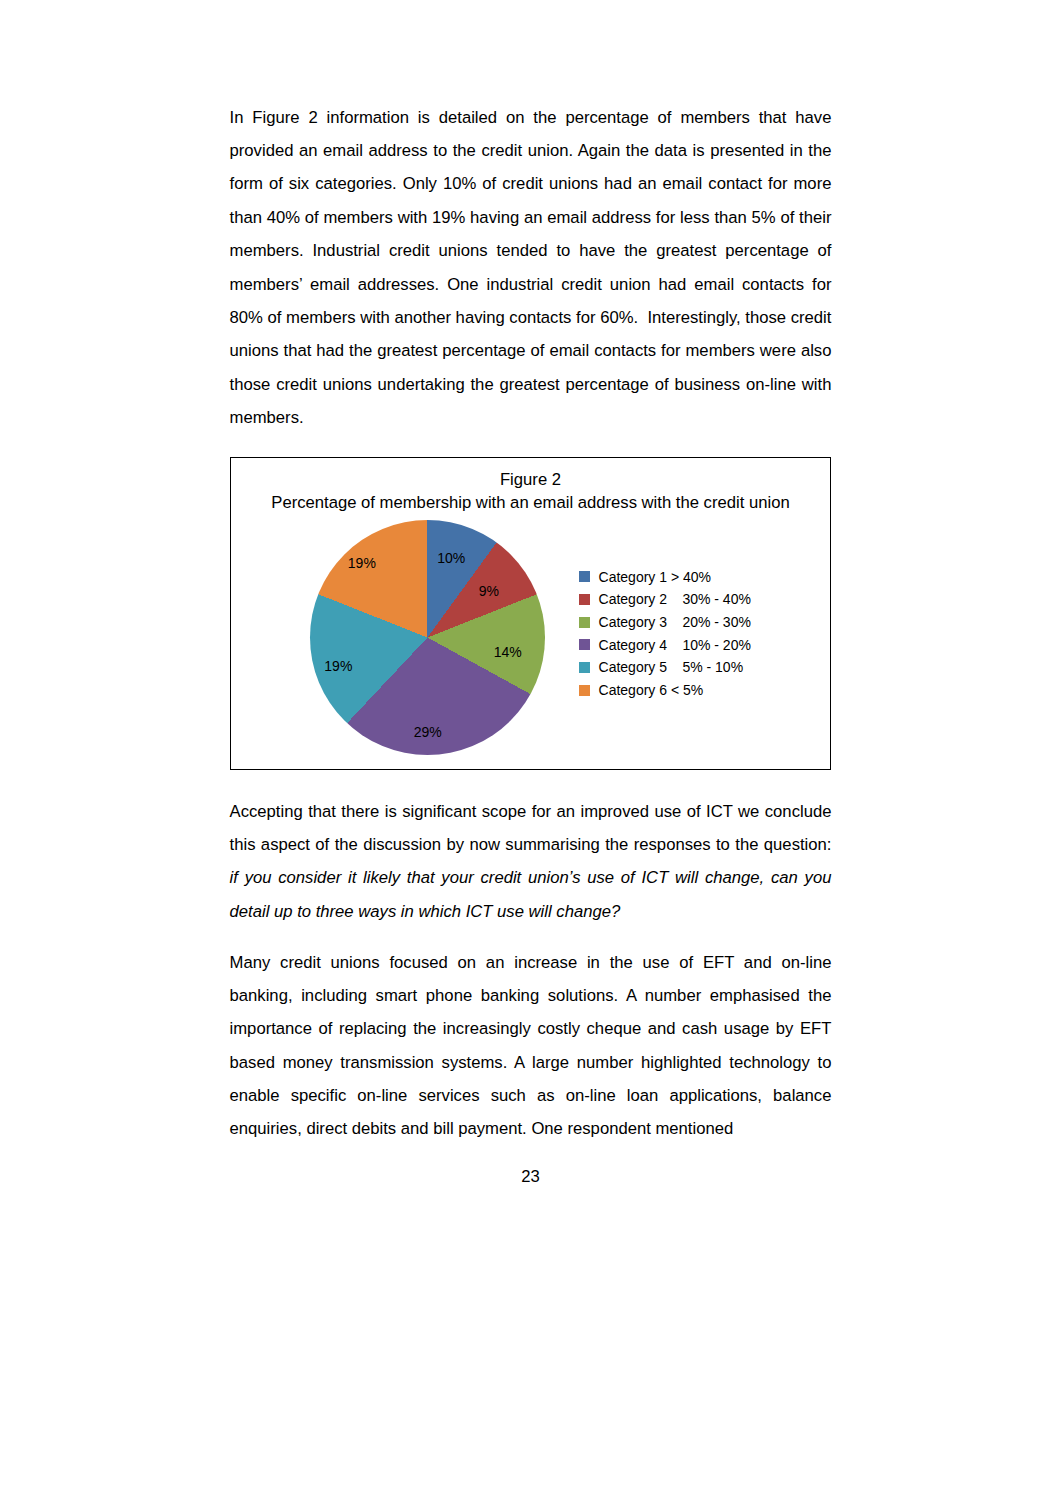In Figure 2 information is detailed on the percentage of members that have provided an email address to the credit union. Again the data is presented in the form of six categories. Only 10% of credit unions had an email contact for more than 40% of members with 19% having an email address for less than 5% of their members. Industrial credit unions tended to have the greatest percentage of members’ email addresses. One industrial credit union had email contacts for 80% of members with another having contacts for 60%. Interestingly, those credit unions that had the greatest percentage of email contacts for members were also those credit unions undertaking the greatest percentage of business on-line with members.
Figure 2 Percentage of membership with an email address with the credit union
10%
9%
14%
29%
19%
19%
Category 1 > 40%
Category 2 30% - 40%
Category 3 20% - 30%
Category 4 10% - 20%
Category 5 5% - 10%
Category 6 < 5%
Accepting that there is significant scope for an improved use of ICT we conclude this aspect of the discussion by now summarising the responses to the question: if you consider it likely that your credit union’s use of ICT will change, can you detail up to three ways in which ICT use will change?
Many credit unions focused on an increase in the use of EFT and on-line banking, including smart phone banking solutions. A number emphasised the importance of replacing the increasingly costly cheque and cash usage by EFT based money transmission systems. A large number highlighted technology to enable specific on-line services such as on-line loan applications, balance enquiries, direct debits and bill payment. One respondent mentioned
23